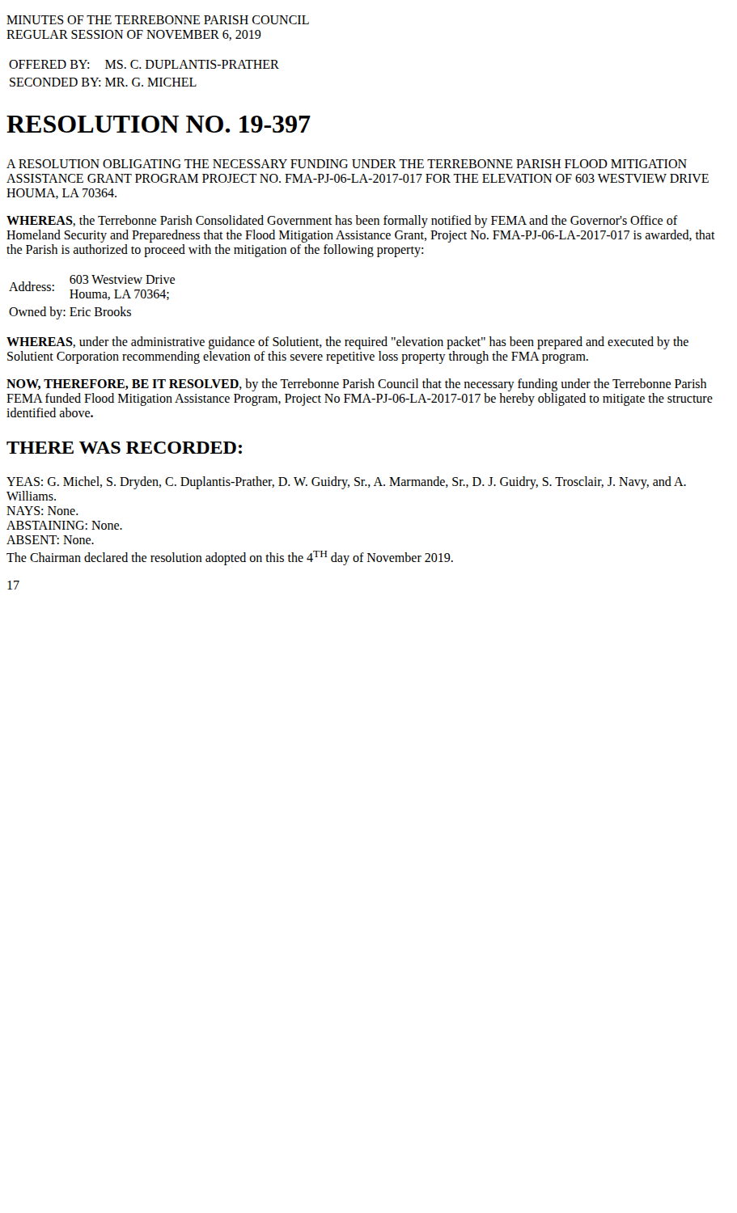MINUTES OF THE TERREBONNE PARISH COUNCIL
REGULAR SESSION OF NOVEMBER 6, 2019
| OFFERED BY: | MS. C. DUPLANTIS-PRATHER |
| SECONDED BY: | MR. G. MICHEL |
RESOLUTION NO. 19-397
A RESOLUTION OBLIGATING THE NECESSARY FUNDING UNDER THE TERREBONNE PARISH FLOOD MITIGATION ASSISTANCE GRANT PROGRAM PROJECT NO. FMA-PJ-06-LA-2017-017 FOR THE ELEVATION OF 603 WESTVIEW DRIVE HOUMA, LA 70364.
WHEREAS, the Terrebonne Parish Consolidated Government has been formally notified by FEMA and the Governor's Office of Homeland Security and Preparedness that the Flood Mitigation Assistance Grant, Project No. FMA-PJ-06-LA-2017-017 is awarded, that the Parish is authorized to proceed with the mitigation of the following property:
| Address: | 603 Westview Drive Houma, LA 70364; |
| Owned by: | Eric Brooks |
WHEREAS, under the administrative guidance of Solutient, the required "elevation packet" has been prepared and executed by the Solutient Corporation recommending elevation of this severe repetitive loss property through the FMA program.
NOW, THEREFORE, BE IT RESOLVED, by the Terrebonne Parish Council that the necessary funding under the Terrebonne Parish FEMA funded Flood Mitigation Assistance Program, Project No FMA-PJ-06-LA-2017-017 be hereby obligated to mitigate the structure identified above.
THERE WAS RECORDED:
YEAS: G. Michel, S. Dryden, C. Duplantis-Prather, D. W. Guidry, Sr., A. Marmande, Sr., D. J. Guidry, S. Trosclair, J. Navy, and A. Williams.
NAYS: None.
ABSTAINING: None.
ABSENT: None.
The Chairman declared the resolution adopted on this the 4TH day of November 2019.
17